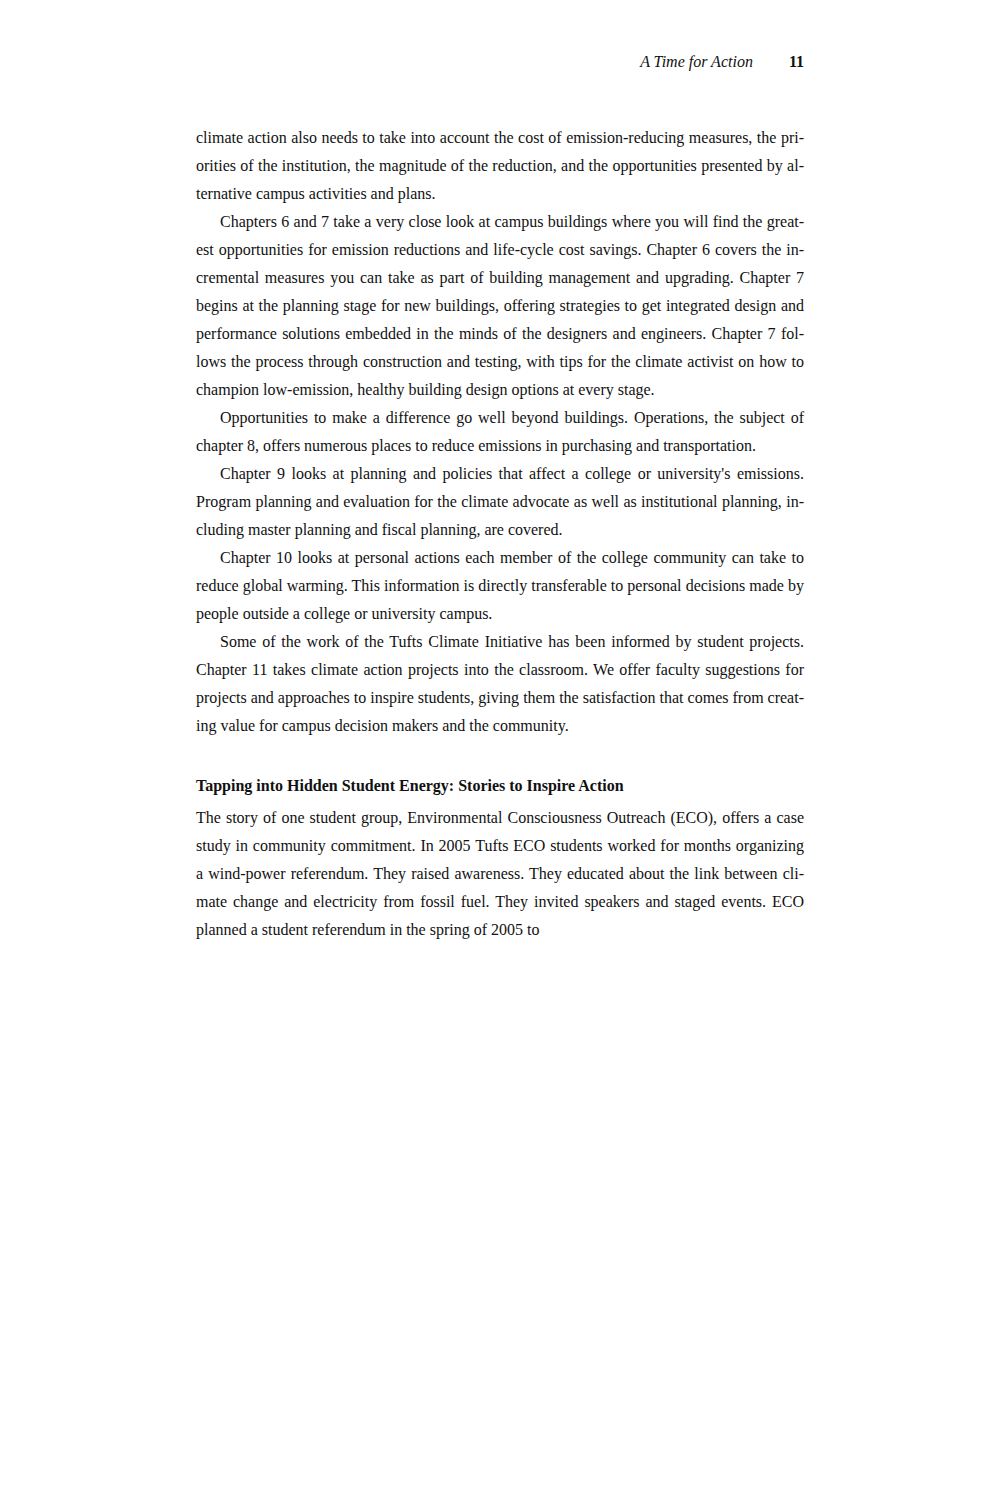A Time for Action 11
climate action also needs to take into account the cost of emission-reducing measures, the priorities of the institution, the magnitude of the reduction, and the opportunities presented by alternative campus activities and plans.
Chapters 6 and 7 take a very close look at campus buildings where you will find the greatest opportunities for emission reductions and life-cycle cost savings. Chapter 6 covers the incremental measures you can take as part of building management and upgrading. Chapter 7 begins at the planning stage for new buildings, offering strategies to get integrated design and performance solutions embedded in the minds of the designers and engineers. Chapter 7 follows the process through construction and testing, with tips for the climate activist on how to champion low-emission, healthy building design options at every stage.
Opportunities to make a difference go well beyond buildings. Operations, the subject of chapter 8, offers numerous places to reduce emissions in purchasing and transportation.
Chapter 9 looks at planning and policies that affect a college or university's emissions. Program planning and evaluation for the climate advocate as well as institutional planning, including master planning and fiscal planning, are covered.
Chapter 10 looks at personal actions each member of the college community can take to reduce global warming. This information is directly transferable to personal decisions made by people outside a college or university campus.
Some of the work of the Tufts Climate Initiative has been informed by student projects. Chapter 11 takes climate action projects into the classroom. We offer faculty suggestions for projects and approaches to inspire students, giving them the satisfaction that comes from creating value for campus decision makers and the community.
Tapping into Hidden Student Energy: Stories to Inspire Action
The story of one student group, Environmental Consciousness Outreach (ECO), offers a case study in community commitment. In 2005 Tufts ECO students worked for months organizing a wind-power referendum. They raised awareness. They educated about the link between climate change and electricity from fossil fuel. They invited speakers and staged events. ECO planned a student referendum in the spring of 2005 to